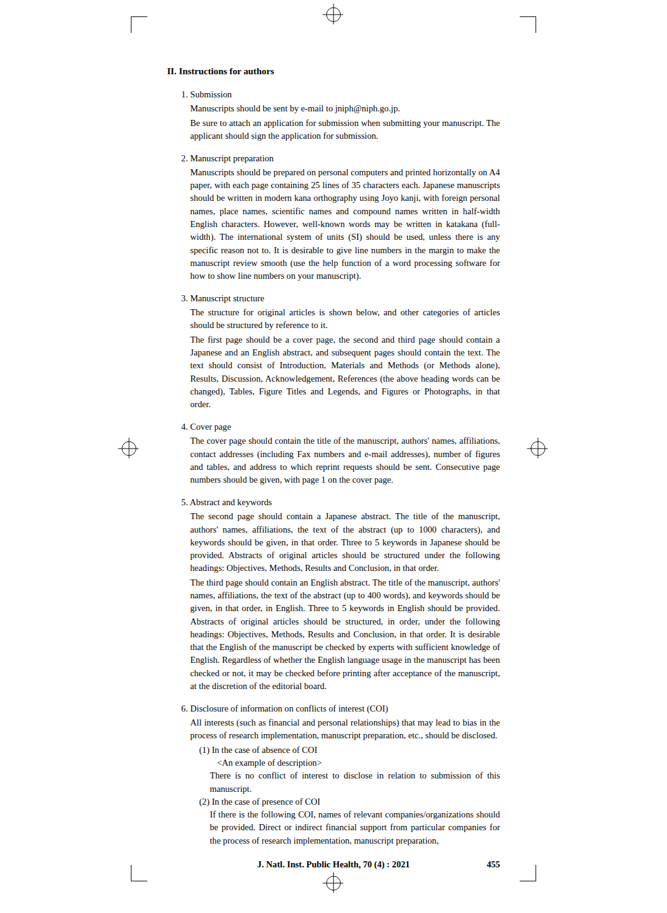II. Instructions for authors
1. Submission
Manuscripts should be sent by e-mail to jniph@niph.go.jp.
Be sure to attach an application for submission when submitting your manuscript. The applicant should sign the application for submission.
2. Manuscript preparation
Manuscripts should be prepared on personal computers and printed horizontally on A4 paper, with each page containing 25 lines of 35 characters each. Japanese manuscripts should be written in modern kana orthography using Joyo kanji, with foreign personal names, place names, scientific names and compound names written in half-width English characters. However, well-known words may be written in katakana (full-width). The international system of units (SI) should be used, unless there is any specific reason not to. It is desirable to give line numbers in the margin to make the manuscript review smooth (use the help function of a word processing software for how to show line numbers on your manuscript).
3. Manuscript structure
The structure for original articles is shown below, and other categories of articles should be structured by reference to it.
The first page should be a cover page, the second and third page should contain a Japanese and an English abstract, and subsequent pages should contain the text. The text should consist of Introduction, Materials and Methods (or Methods alone), Results, Discussion, Acknowledgement, References (the above heading words can be changed), Tables, Figure Titles and Legends, and Figures or Photographs, in that order.
4. Cover page
The cover page should contain the title of the manuscript, authors' names, affiliations, contact addresses (including Fax numbers and e-mail addresses), number of figures and tables, and address to which reprint requests should be sent. Consecutive page numbers should be given, with page 1 on the cover page.
5. Abstract and keywords
The second page should contain a Japanese abstract. The title of the manuscript, authors' names, affiliations, the text of the abstract (up to 1000 characters), and keywords should be given, in that order. Three to 5 keywords in Japanese should be provided. Abstracts of original articles should be structured under the following headings: Objectives, Methods, Results and Conclusion, in that order.
The third page should contain an English abstract. The title of the manuscript, authors' names, affiliations, the text of the abstract (up to 400 words), and keywords should be given, in that order, in English. Three to 5 keywords in English should be provided. Abstracts of original articles should be structured, in order, under the following headings: Objectives, Methods, Results and Conclusion, in that order. It is desirable that the English of the manuscript be checked by experts with sufficient knowledge of English. Regardless of whether the English language usage in the manuscript has been checked or not, it may be checked before printing after acceptance of the manuscript, at the discretion of the editorial board.
6. Disclosure of information on conflicts of interest (COI)
All interests (such as financial and personal relationships) that may lead to bias in the process of research implementation, manuscript preparation, etc., should be disclosed.
(1) In the case of absence of COI
<An example of description>
There is no conflict of interest to disclose in relation to submission of this manuscript.
(2) In the case of presence of COI
If there is the following COI, names of relevant companies/organizations should be provided. Direct or indirect financial support from particular companies for the process of research implementation, manuscript preparation,
J. Natl. Inst. Public Health, 70 (4) : 2021
455